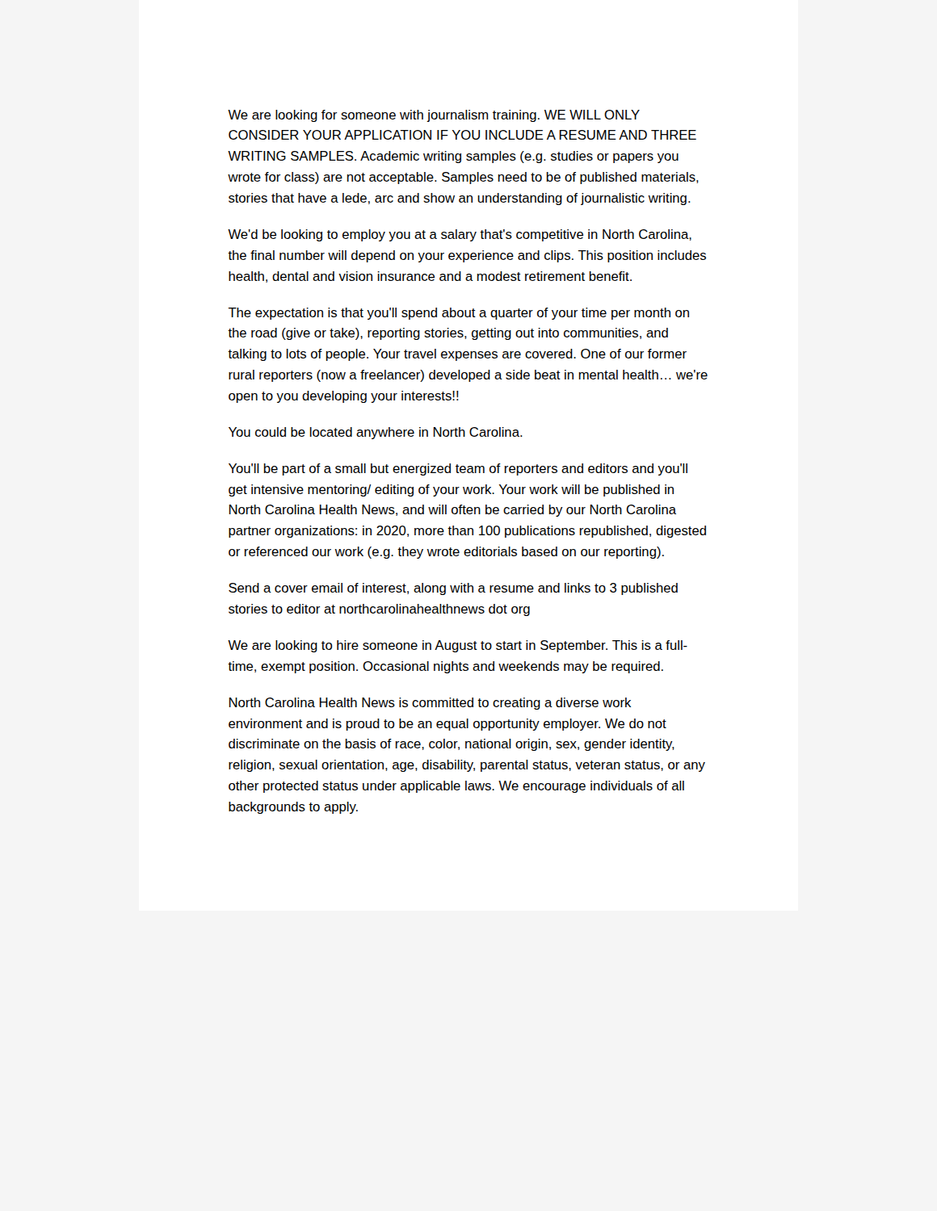We are looking for someone with journalism training. WE WILL ONLY CONSIDER YOUR APPLICATION IF YOU INCLUDE A RESUME AND THREE WRITING SAMPLES. Academic writing samples (e.g. studies or papers you wrote for class) are not acceptable. Samples need to be of published materials, stories that have a lede, arc and show an understanding of journalistic writing.
We'd be looking to employ you at a salary that's competitive in North Carolina, the final number will depend on your experience and clips. This position includes health, dental and vision insurance and a modest retirement benefit.
The expectation is that you'll spend about a quarter of your time per month on the road (give or take), reporting stories, getting out into communities, and talking to lots of people. Your travel expenses are covered. One of our former rural reporters (now a freelancer) developed a side beat in mental health… we're open to you developing your interests!!
You could be located anywhere in North Carolina.
You'll be part of a small but energized team of reporters and editors and you'll get intensive mentoring/ editing of your work. Your work will be published in North Carolina Health News, and will often be carried by our North Carolina partner organizations: in 2020, more than 100 publications republished, digested or referenced our work (e.g. they wrote editorials based on our reporting).
Send a cover email of interest, along with a resume and links to 3 published stories to editor at northcarolinahealthnews dot org
We are looking to hire someone in August to start in September. This is a full-time, exempt position. Occasional nights and weekends may be required.
North Carolina Health News is committed to creating a diverse work environment and is proud to be an equal opportunity employer. We do not discriminate on the basis of race, color, national origin, sex, gender identity, religion, sexual orientation, age, disability, parental status, veteran status, or any other protected status under applicable laws. We encourage individuals of all backgrounds to apply.